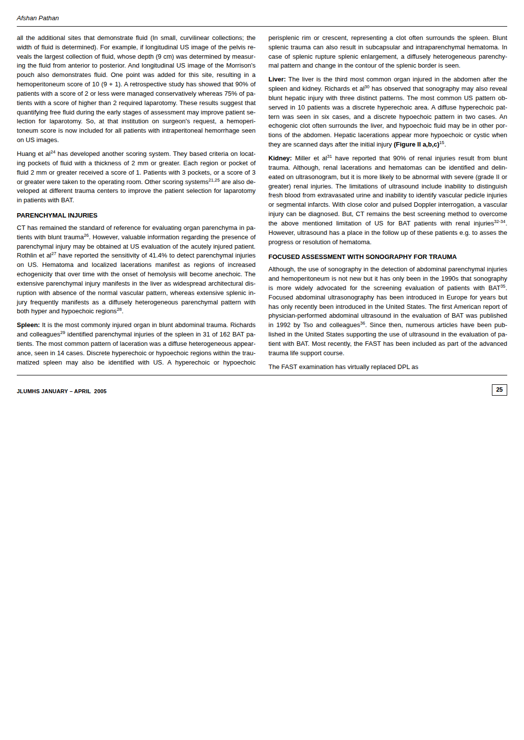Afshan Pathan
all the additional sites that demonstrate fluid (In small, curvilinear collections; the width of fluid is determined). For example, if longitudinal US image of the pelvis reveals the largest collection of fluid, whose depth (9 cm) was determined by measuring the fluid from anterior to posterior. And longitudinal US image of the Morrison's pouch also demonstrates fluid. One point was added for this site, resulting in a hemoperitoneum score of 10 (9 + 1). A retrospective study has showed that 90% of patients with a score of 2 or less were managed conservatively whereas 75% of patients with a score of higher than 2 required laparotomy. These results suggest that quantifying free fluid during the early stages of assessment may improve patient selection for laparotomy. So, at that institution on surgeon's request, a hemoperitoneum score is now included for all patients with intraperitoneal hemorrhage seen on US images.
Huang et al24 has developed another scoring system. They based criteria on locating pockets of fluid with a thickness of 2 mm or greater. Each region or pocket of fluid 2 mm or greater received a score of 1. Patients with 3 pockets, or a score of 3 or greater were taken to the operating room. Other scoring systems21,25 are also developed at different trauma centers to improve the patient selection for laparotomy in patients with BAT.
Parenchymal Injuries
CT has remained the standard of reference for evaluating organ parenchyma in patients with blunt trauma26. However, valuable information regarding the presence of parenchymal injury may be obtained at US evaluation of the acutely injured patient. Rothlin et al27 have reported the sensitivity of 41.4% to detect parenchymal injuries on US. Hematoma and localized lacerations manifest as regions of increased echogenicity that over time with the onset of hemolysis will become anechoic. The extensive parenchymal injury manifests in the liver as widespread architectural disruption with absence of the normal vascular pattern, whereas extensive splenic injury frequently manifests as a diffusely heterogeneous parenchymal pattern with both hyper and hypoechoic regions28.
Spleen: It is the most commonly injured organ in blunt abdominal trauma. Richards and colleagues29 identified parenchymal injuries of the spleen in 31 of 162 BAT patients. The most common pattern of laceration was a diffuse heterogeneous appearance, seen in 14 cases. Discrete hyperechoic or hypoechoic regions within the traumatized spleen may also be identified with US. A hyperechoic or hypoechoic perisplenic rim or crescent, representing a clot often surrounds the spleen. Blunt splenic trauma can also result in subcapsular and intraparenchymal hematoma. In case of splenic rupture splenic enlargement, a diffusely heterogeneous parenchymal pattern and change in the contour of the splenic border is seen.
Liver: The liver is the third most common organ injured in the abdomen after the spleen and kidney. Richards et al30 has observed that sonography may also reveal blunt hepatic injury with three distinct patterns. The most common US pattern observed in 10 patients was a discrete hyperechoic area. A diffuse hyperechoic pattern was seen in six cases, and a discrete hypoechoic pattern in two cases. An echogenic clot often surrounds the liver, and hypoechoic fluid may be in other portions of the abdomen. Hepatic lacerations appear more hypoechoic or cystic when they are scanned days after the initial injury (Figure II a,b,c)15.
Kidney: Miller et al31 have reported that 90% of renal injuries result from blunt trauma. Although, renal lacerations and hematomas can be identified and delineated on ultrasonogram, but it is more likely to be abnormal with severe (grade II or greater) renal injuries. The limitations of ultrasound include inability to distinguish fresh blood from extravasated urine and inability to identify vascular pedicle injuries or segmental infarcts. With close color and pulsed Doppler interrogation, a vascular injury can be diagnosed. But, CT remains the best screening method to overcome the above mentioned limitation of US for BAT patients with renal injuries32-34. However, ultrasound has a place in the follow up of these patients e.g. to asses the progress or resolution of hematoma.
Focused Assessment with Sonography for Trauma
Although, the use of sonography in the detection of abdominal parenchymal injuries and hemoperitoneum is not new but it has only been in the 1990s that sonography is more widely advocated for the screening evaluation of patients with BAT35. Focused abdominal ultrasonography has been introduced in Europe for years but has only recently been introduced in the United States. The first American report of physician-performed abdominal ultrasound in the evaluation of BAT was published in 1992 by Tso and colleagues36. Since then, numerous articles have been published in the United States supporting the use of ultrasound in the evaluation of patient with BAT. Most recently, the FAST has been included as part of the advanced trauma life support course.
The FAST examination has virtually replaced DPL as
JLUMHS JANUARY – APRIL 2005
25